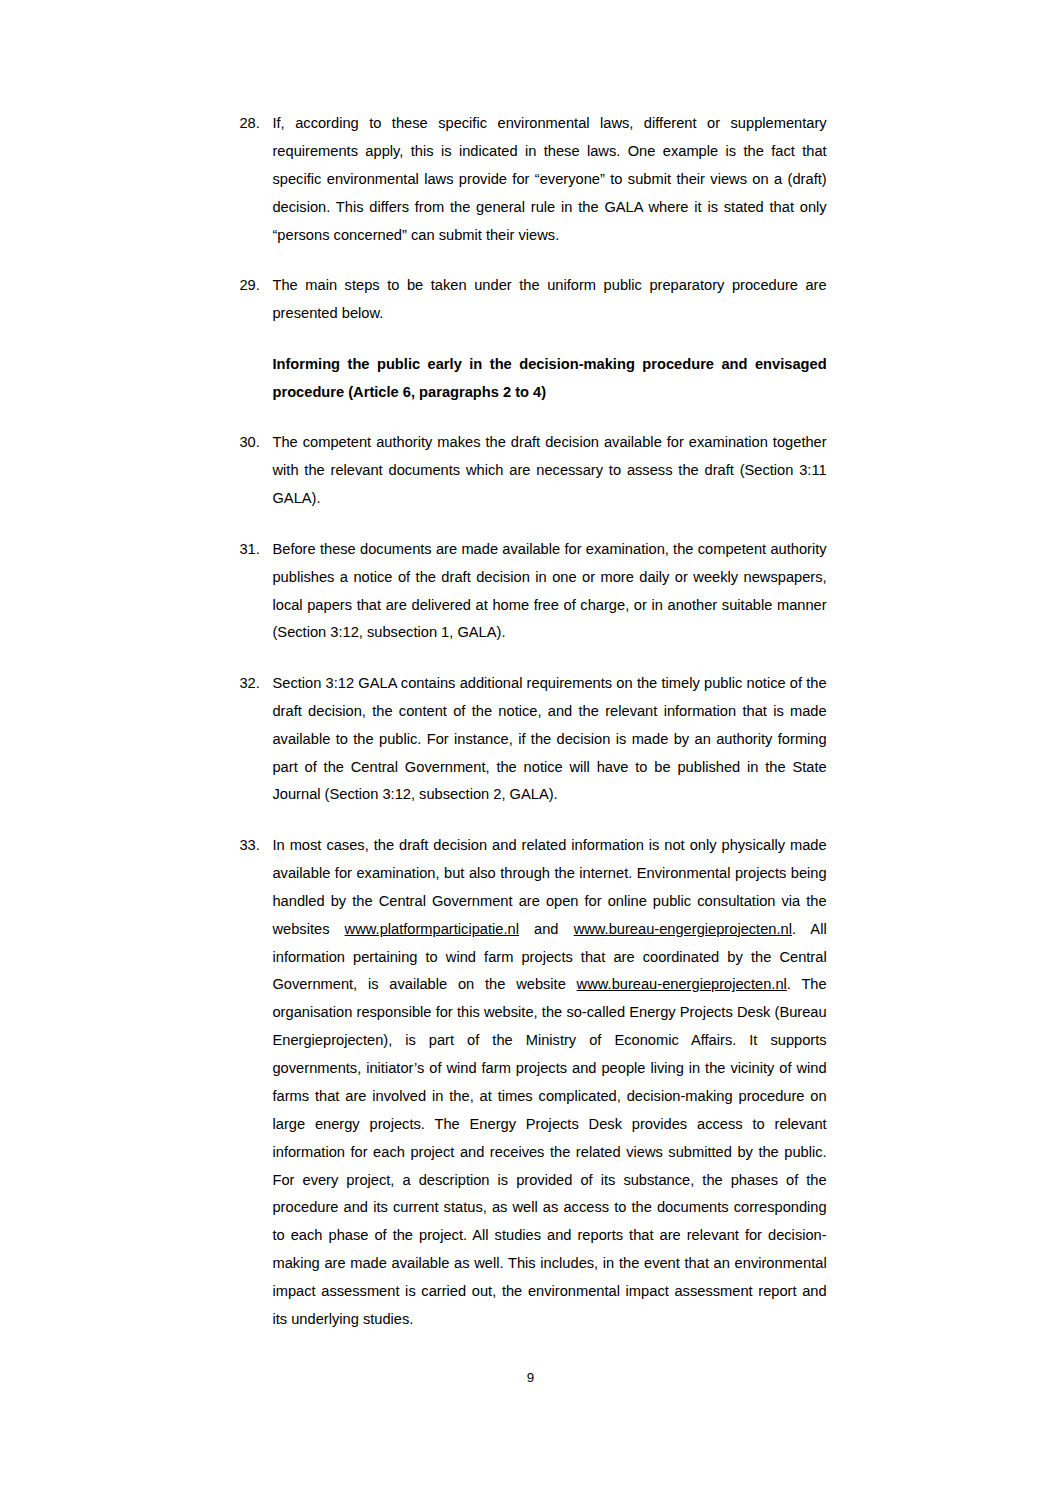If, according to these specific environmental laws, different or supplementary requirements apply, this is indicated in these laws. One example is the fact that specific environmental laws provide for “everyone” to submit their views on a (draft) decision. This differs from the general rule in the GALA where it is stated that only “persons concerned” can submit their views.
The main steps to be taken under the uniform public preparatory procedure are presented below.
Informing the public early in the decision-making procedure and envisaged procedure (Article 6, paragraphs 2 to 4)
The competent authority makes the draft decision available for examination together with the relevant documents which are necessary to assess the draft (Section 3:11 GALA).
Before these documents are made available for examination, the competent authority publishes a notice of the draft decision in one or more daily or weekly newspapers, local papers that are delivered at home free of charge, or in another suitable manner (Section 3:12, subsection 1, GALA).
Section 3:12 GALA contains additional requirements on the timely public notice of the draft decision, the content of the notice, and the relevant information that is made available to the public. For instance, if the decision is made by an authority forming part of the Central Government, the notice will have to be published in the State Journal (Section 3:12, subsection 2, GALA).
In most cases, the draft decision and related information is not only physically made available for examination, but also through the internet. Environmental projects being handled by the Central Government are open for online public consultation via the websites www.platformparticipatie.nl and www.bureau-engergieprojecten.nl. All information pertaining to wind farm projects that are coordinated by the Central Government, is available on the website www.bureau-energieprojecten.nl. The organisation responsible for this website, the so-called Energy Projects Desk (Bureau Energieprojecten), is part of the Ministry of Economic Affairs. It supports governments, initiator’s of wind farm projects and people living in the vicinity of wind farms that are involved in the, at times complicated, decision-making procedure on large energy projects. The Energy Projects Desk provides access to relevant information for each project and receives the related views submitted by the public. For every project, a description is provided of its substance, the phases of the procedure and its current status, as well as access to the documents corresponding to each phase of the project. All studies and reports that are relevant for decision-making are made available as well. This includes, in the event that an environmental impact assessment is carried out, the environmental impact assessment report and its underlying studies.
9